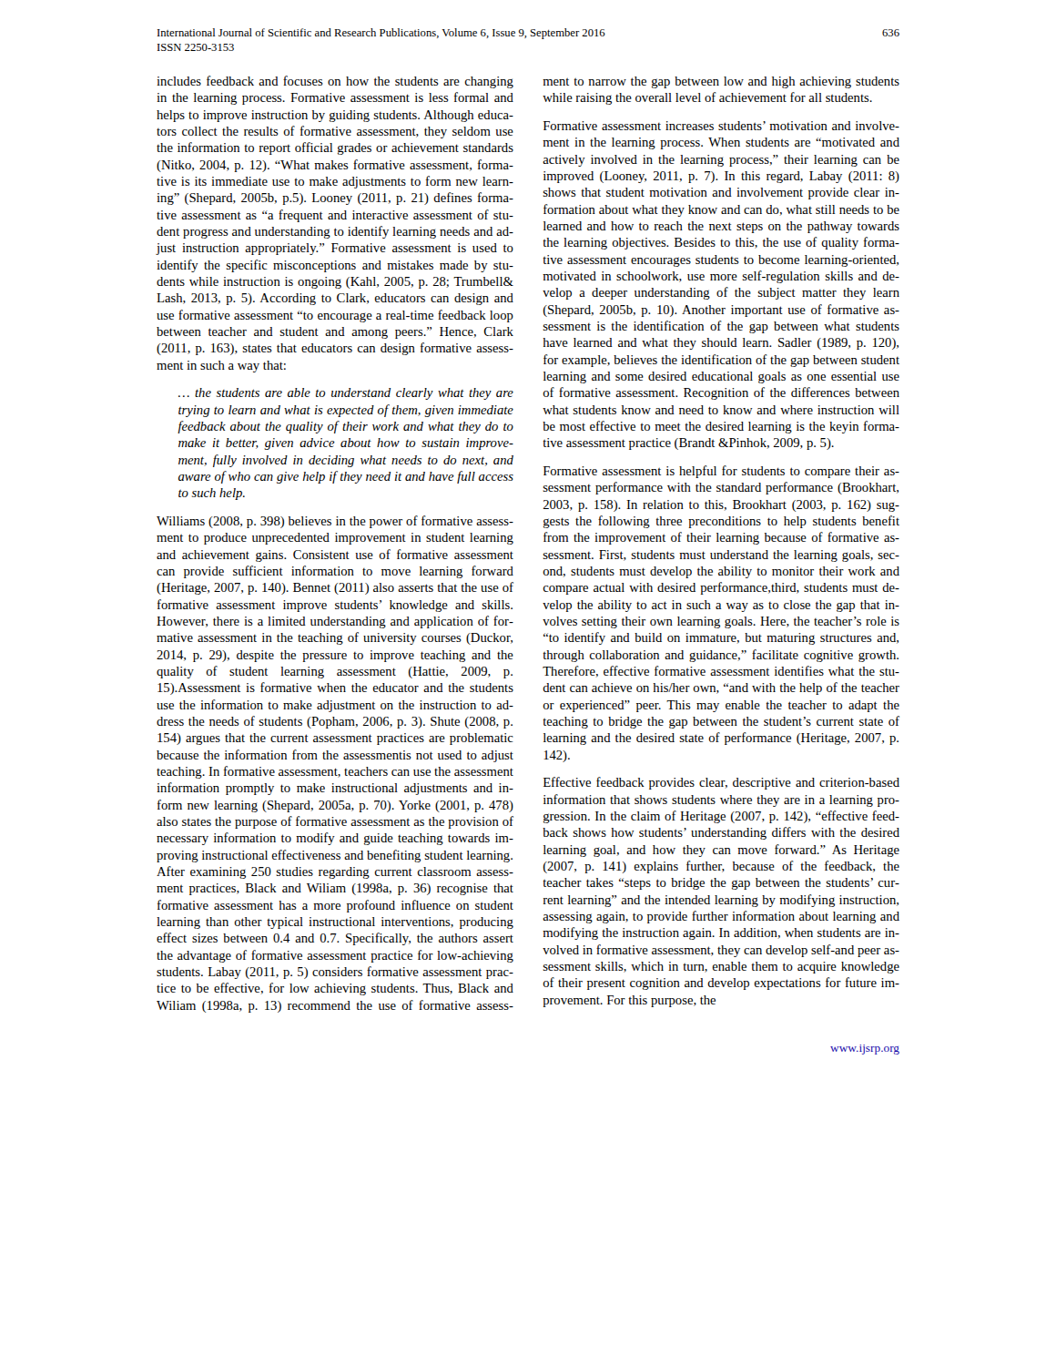International Journal of Scientific and Research Publications, Volume 6, Issue 9, September 2016 636
ISSN 2250-3153
includes feedback and focuses on how the students are changing in the learning process. Formative assessment is less formal and helps to improve instruction by guiding students. Although educators collect the results of formative assessment, they seldom use the information to report official grades or achievement standards (Nitko, 2004, p. 12). “What makes formative assessment, formative is its immediate use to make adjustments to form new learning” (Shepard, 2005b, p.5). Looney (2011, p. 21) defines formative assessment as “a frequent and interactive assessment of student progress and understanding to identify learning needs and adjust instruction appropriately.” Formative assessment is used to identify the specific misconceptions and mistakes made by students while instruction is ongoing (Kahl, 2005, p. 28; Trumbell& Lash, 2013, p. 5). According to Clark, educators can design and use formative assessment “to encourage a real-time feedback loop between teacher and student and among peers.” Hence, Clark (2011, p. 163), states that educators can design formative assessment in such a way that:
… the students are able to understand clearly what they are trying to learn and what is expected of them, given immediate feedback about the quality of their work and what they do to make it better, given advice about how to sustain improvement, fully involved in deciding what needs to do next, and aware of who can give help if they need it and have full access to such help.
Williams (2008, p. 398) believes in the power of formative assessment to produce unprecedented improvement in student learning and achievement gains. Consistent use of formative assessment can provide sufficient information to move learning forward (Heritage, 2007, p. 140). Bennet (2011) also asserts that the use of formative assessment improve students’ knowledge and skills. However, there is a limited understanding and application of formative assessment in the teaching of university courses (Duckor, 2014, p. 29), despite the pressure to improve teaching and the quality of student learning assessment (Hattie, 2009, p. 15).Assessment is formative when the educator and the students use the information to make adjustment on the instruction to address the needs of students (Popham, 2006, p. 3). Shute (2008, p. 154) argues that the current assessment practices are problematic because the information from the assessmentis not used to adjust teaching. In formative assessment, teachers can use the assessment information promptly to make instructional adjustments and inform new learning (Shepard, 2005a, p. 70). Yorke (2001, p. 478) also states the purpose of formative assessment as the provision of necessary information to modify and guide teaching towards improving instructional effectiveness and benefiting student learning. After examining 250 studies regarding current classroom assessment practices, Black and Wiliam (1998a, p. 36) recognise that formative assessment has a more profound influence on student learning than other typical instructional interventions, producing effect sizes between 0.4 and 0.7. Specifically, the authors assert the advantage of formative assessment practice for low-achieving students. Labay (2011, p. 5) considers formative assessment practice to be effective, for low achieving students. Thus, Black and Wiliam (1998a, p. 13) recommend the use of formative assessment to narrow the gap between low and high achieving students while raising the overall level of achievement for all students.
Formative assessment increases students’ motivation and involvement in the learning process. When students are “motivated and actively involved in the learning process,” their learning can be improved (Looney, 2011, p. 7). In this regard, Labay (2011: 8) shows that student motivation and involvement provide clear information about what they know and can do, what still needs to be learned and how to reach the next steps on the pathway towards the learning objectives. Besides to this, the use of quality formative assessment encourages students to become learning-oriented, motivated in schoolwork, use more self-regulation skills and develop a deeper understanding of the subject matter they learn (Shepard, 2005b, p. 10). Another important use of formative assessment is the identification of the gap between what students have learned and what they should learn. Sadler (1989, p. 120), for example, believes the identification of the gap between student learning and some desired educational goals as one essential use of formative assessment. Recognition of the differences between what students know and need to know and where instruction will be most effective to meet the desired learning is the keyin formative assessment practice (Brandt &Pinhok, 2009, p. 5).
Formative assessment is helpful for students to compare their assessment performance with the standard performance (Brookhart, 2003, p. 158). In relation to this, Brookhart (2003, p. 162) suggests the following three preconditions to help students benefit from the improvement of their learning because of formative assessment. First, students must understand the learning goals, second, students must develop the ability to monitor their work and compare actual with desired performance,third, students must develop the ability to act in such a way as to close the gap that involves setting their own learning goals. Here, the teacher’s role is “to identify and build on immature, but maturing structures and, through collaboration and guidance,” facilitate cognitive growth. Therefore, effective formative assessment identifies what the student can achieve on his/her own, “and with the help of the teacher or experienced” peer. This may enable the teacher to adapt the teaching to bridge the gap between the student’s current state of learning and the desired state of performance (Heritage, 2007, p. 142).
Effective feedback provides clear, descriptive and criterion-based information that shows students where they are in a learning progression. In the claim of Heritage (2007, p. 142), “effective feedback shows how students’ understanding differs with the desired learning goal, and how they can move forward.” As Heritage (2007, p. 141) explains further, because of the feedback, the teacher takes “steps to bridge the gap between the students’ current learning” and the intended learning by modifying instruction, assessing again, to provide further information about learning and modifying the instruction again. In addition, when students are involved in formative assessment, they can develop self-and peer assessment skills, which in turn, enable them to acquire knowledge of their present cognition and develop expectations for future improvement. For this purpose, the
www.ijsrp.org